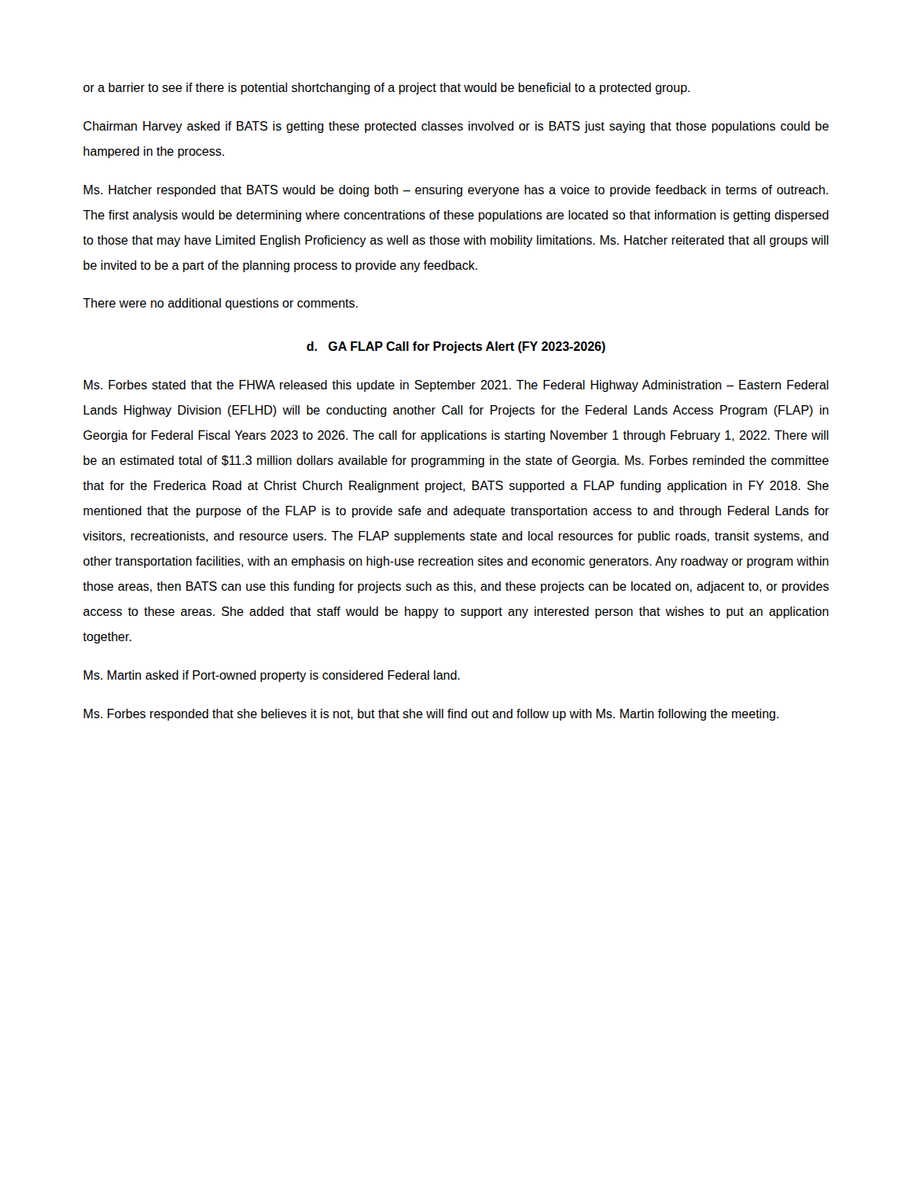or a barrier to see if there is potential shortchanging of a project that would be beneficial to a protected group.
Chairman Harvey asked if BATS is getting these protected classes involved or is BATS just saying that those populations could be hampered in the process.
Ms. Hatcher responded that BATS would be doing both – ensuring everyone has a voice to provide feedback in terms of outreach. The first analysis would be determining where concentrations of these populations are located so that information is getting dispersed to those that may have Limited English Proficiency as well as those with mobility limitations. Ms. Hatcher reiterated that all groups will be invited to be a part of the planning process to provide any feedback.
There were no additional questions or comments.
d. GA FLAP Call for Projects Alert (FY 2023-2026)
Ms. Forbes stated that the FHWA released this update in September 2021. The Federal Highway Administration – Eastern Federal Lands Highway Division (EFLHD) will be conducting another Call for Projects for the Federal Lands Access Program (FLAP) in Georgia for Federal Fiscal Years 2023 to 2026. The call for applications is starting November 1 through February 1, 2022. There will be an estimated total of $11.3 million dollars available for programming in the state of Georgia. Ms. Forbes reminded the committee that for the Frederica Road at Christ Church Realignment project, BATS supported a FLAP funding application in FY 2018. She mentioned that the purpose of the FLAP is to provide safe and adequate transportation access to and through Federal Lands for visitors, recreationists, and resource users. The FLAP supplements state and local resources for public roads, transit systems, and other transportation facilities, with an emphasis on high-use recreation sites and economic generators. Any roadway or program within those areas, then BATS can use this funding for projects such as this, and these projects can be located on, adjacent to, or provides access to these areas. She added that staff would be happy to support any interested person that wishes to put an application together.
Ms. Martin asked if Port-owned property is considered Federal land.
Ms. Forbes responded that she believes it is not, but that she will find out and follow up with Ms. Martin following the meeting.